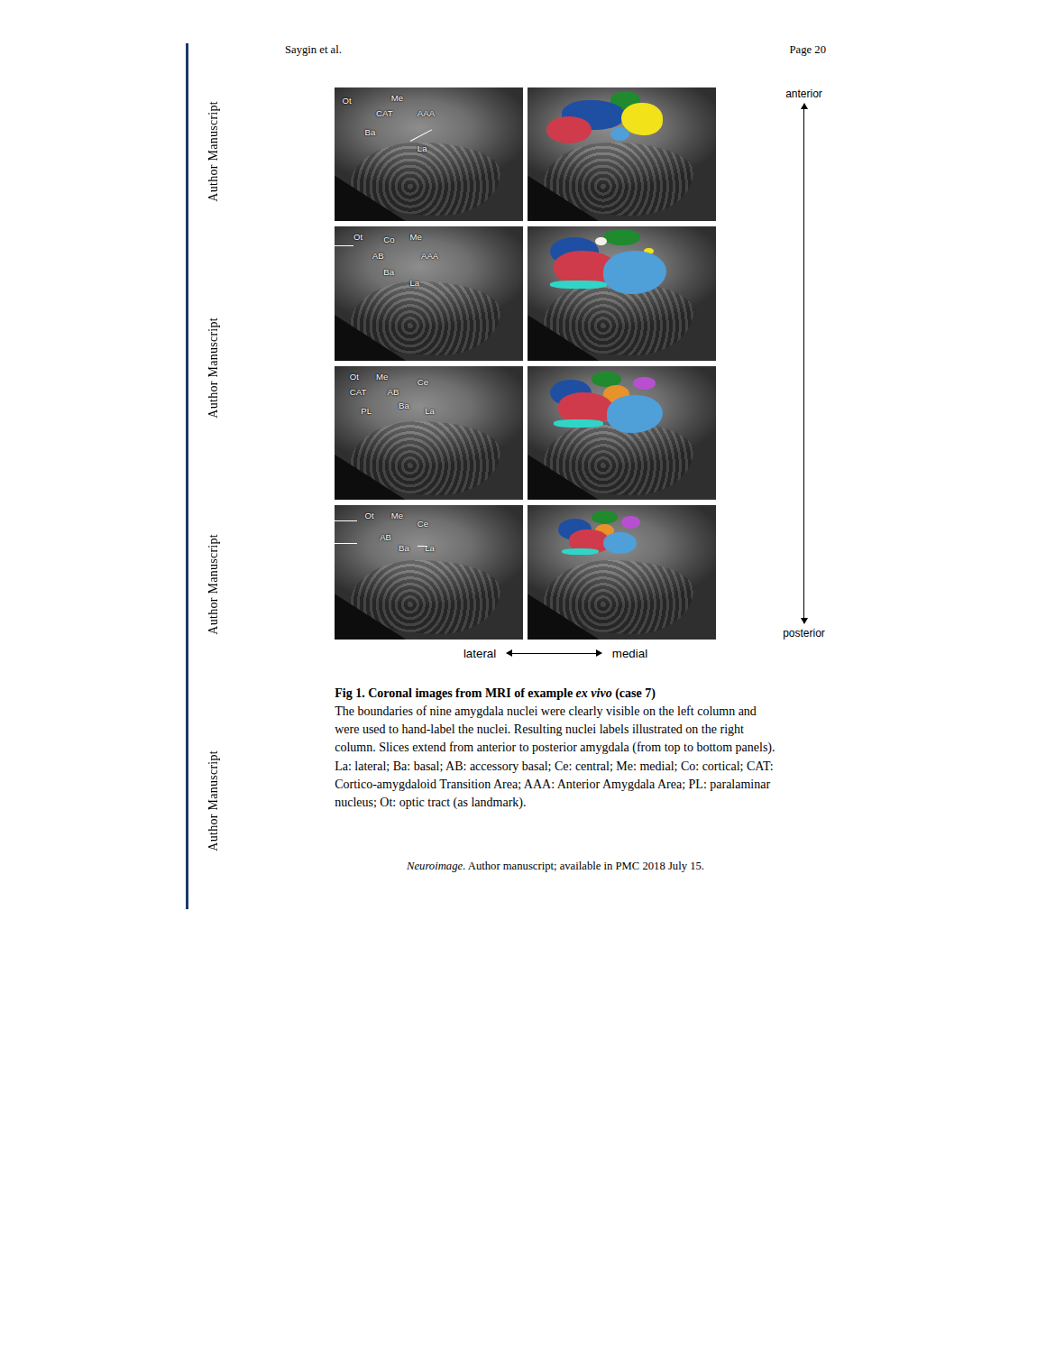Author Manuscript Author Manuscript Author Manuscript Author Manuscript
Saygin et al.
Page 20
Ot Me CAT AAA Ba La
Ot Co Me CAT
AB AAA Ba La
Ot Me Ce CAT AB Ba PL La
CAT
Ot Me Ce PL
AB Ba La
anterior
posterior
lateral medial
Fig 1. Coronal images from MRI of example ex vivo (case 7)
The boundaries of nine amygdala nuclei were clearly visible on the left column and were used to hand-label the nuclei. Resulting nuclei labels illustrated on the right column. Slices extend from anterior to posterior amygdala (from top to bottom panels). La: lateral; Ba: basal; AB: accessory basal; Ce: central; Me: medial; Co: cortical; CAT: Cortico-amygdaloid Transition Area; AAA: Anterior Amygdala Area; PL: paralaminar nucleus; Ot: optic tract (as landmark).
Neuroimage. Author manuscript; available in PMC 2018 July 15.